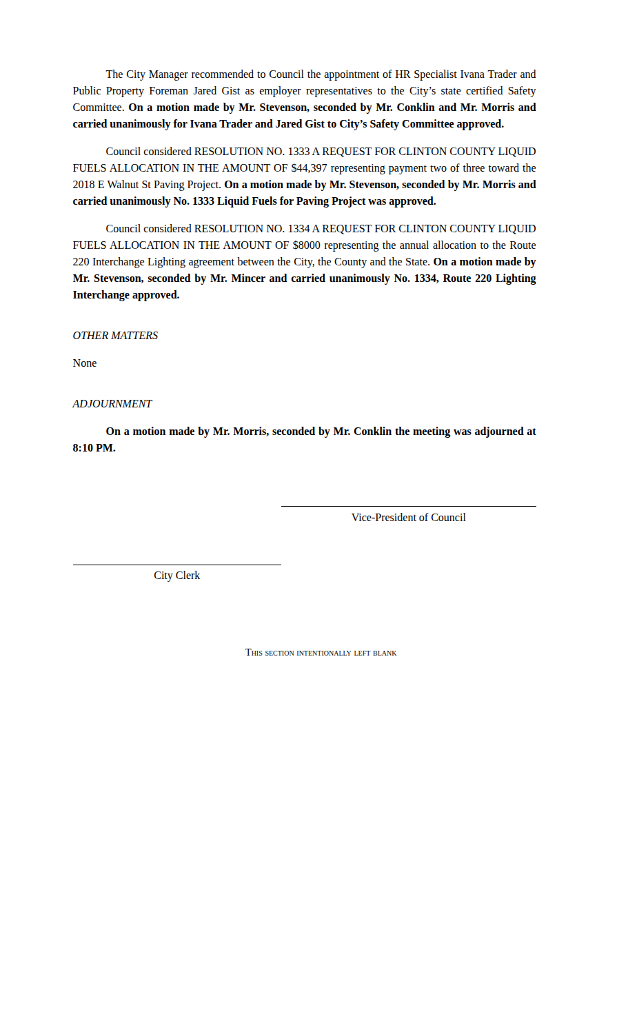The City Manager recommended to Council the appointment of HR Specialist Ivana Trader and Public Property Foreman Jared Gist as employer representatives to the City’s state certified Safety Committee. On a motion made by Mr. Stevenson, seconded by Mr. Conklin and Mr. Morris and carried unanimously for Ivana Trader and Jared Gist to City’s Safety Committee approved.
Council considered RESOLUTION NO. 1333 A REQUEST FOR CLINTON COUNTY LIQUID FUELS ALLOCATION IN THE AMOUNT OF $44,397 representing payment two of three toward the 2018 E Walnut St Paving Project. On a motion made by Mr. Stevenson, seconded by Mr. Morris and carried unanimously No. 1333 Liquid Fuels for Paving Project was approved.
Council considered RESOLUTION NO. 1334 A REQUEST FOR CLINTON COUNTY LIQUID FUELS ALLOCATION IN THE AMOUNT OF $8000 representing the annual allocation to the Route 220 Interchange Lighting agreement between the City, the County and the State. On a motion made by Mr. Stevenson, seconded by Mr. Mincer and carried unanimously No. 1334, Route 220 Lighting Interchange approved.
OTHER MATTERS
None
ADJOURNMENT
On a motion made by Mr. Morris, seconded by Mr. Conklin the meeting was adjourned at 8:10 PM.
Vice-President of Council
City Clerk
This section intentionally left blank